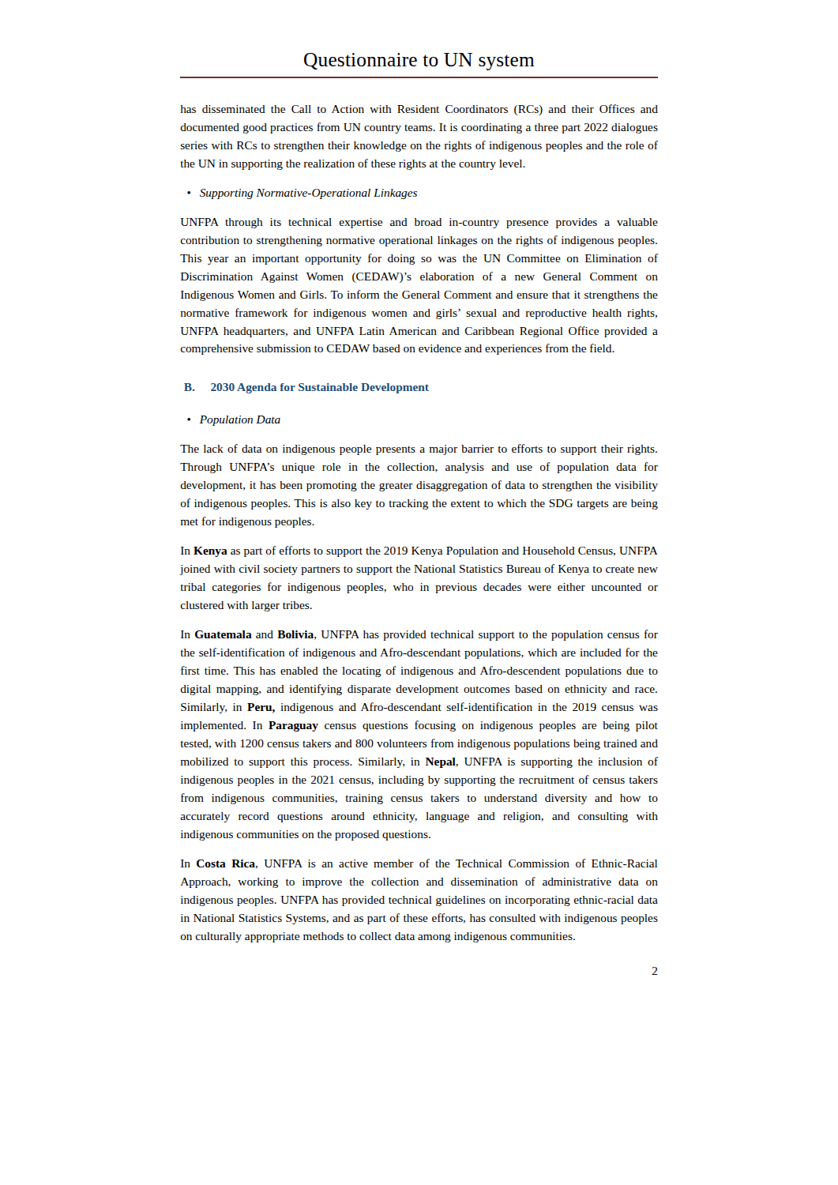Questionnaire to UN system
has disseminated the Call to Action with Resident Coordinators (RCs) and their Offices and documented good practices from UN country teams. It is coordinating a three part 2022 dialogues series with RCs to strengthen their knowledge on the rights of indigenous peoples and the role of the UN in supporting the realization of these rights at the country level.
Supporting Normative-Operational Linkages
UNFPA through its technical expertise and broad in-country presence provides a valuable contribution to strengthening normative operational linkages on the rights of indigenous peoples. This year an important opportunity for doing so was the UN Committee on Elimination of Discrimination Against Women (CEDAW)’s elaboration of a new General Comment on Indigenous Women and Girls. To inform the General Comment and ensure that it strengthens the normative framework for indigenous women and girls’ sexual and reproductive health rights, UNFPA headquarters, and UNFPA Latin American and Caribbean Regional Office provided a comprehensive submission to CEDAW based on evidence and experiences from the field.
B. 2030 Agenda for Sustainable Development
Population Data
The lack of data on indigenous people presents a major barrier to efforts to support their rights. Through UNFPA’s unique role in the collection, analysis and use of population data for development, it has been promoting the greater disaggregation of data to strengthen the visibility of indigenous peoples. This is also key to tracking the extent to which the SDG targets are being met for indigenous peoples.
In Kenya as part of efforts to support the 2019 Kenya Population and Household Census, UNFPA joined with civil society partners to support the National Statistics Bureau of Kenya to create new tribal categories for indigenous peoples, who in previous decades were either uncounted or clustered with larger tribes.
In Guatemala and Bolivia, UNFPA has provided technical support to the population census for the self-identification of indigenous and Afro-descendant populations, which are included for the first time. This has enabled the locating of indigenous and Afro-descendent populations due to digital mapping, and identifying disparate development outcomes based on ethnicity and race. Similarly, in Peru, indigenous and Afro-descendant self-identification in the 2019 census was implemented. In Paraguay census questions focusing on indigenous peoples are being pilot tested, with 1200 census takers and 800 volunteers from indigenous populations being trained and mobilized to support this process. Similarly, in Nepal, UNFPA is supporting the inclusion of indigenous peoples in the 2021 census, including by supporting the recruitment of census takers from indigenous communities, training census takers to understand diversity and how to accurately record questions around ethnicity, language and religion, and consulting with indigenous communities on the proposed questions.
In Costa Rica, UNFPA is an active member of the Technical Commission of Ethnic-Racial Approach, working to improve the collection and dissemination of administrative data on indigenous peoples. UNFPA has provided technical guidelines on incorporating ethnic-racial data in National Statistics Systems, and as part of these efforts, has consulted with indigenous peoples on culturally appropriate methods to collect data among indigenous communities.
2